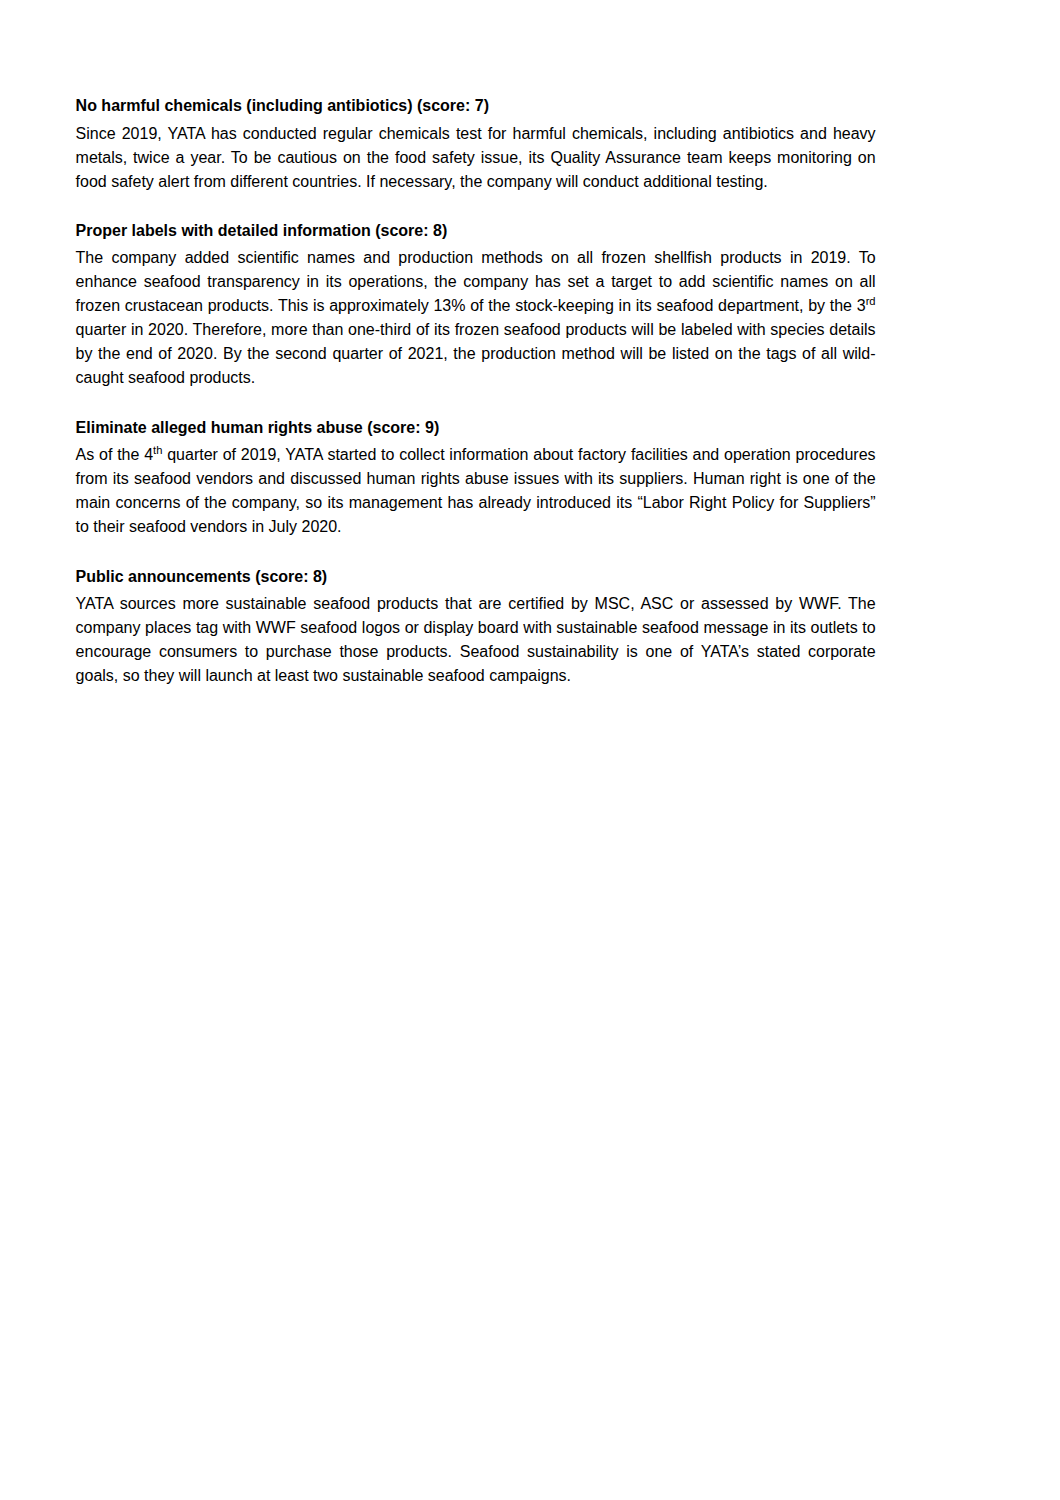No harmful chemicals (including antibiotics) (score: 7)
Since 2019, YATA has conducted regular chemicals test for harmful chemicals, including antibiotics and heavy metals, twice a year. To be cautious on the food safety issue, its Quality Assurance team keeps monitoring on food safety alert from different countries. If necessary, the company will conduct additional testing.
Proper labels with detailed information (score: 8)
The company added scientific names and production methods on all frozen shellfish products in 2019. To enhance seafood transparency in its operations, the company has set a target to add scientific names on all frozen crustacean products. This is approximately 13% of the stock-keeping in its seafood department, by the 3rd quarter in 2020. Therefore, more than one-third of its frozen seafood products will be labeled with species details by the end of 2020. By the second quarter of 2021, the production method will be listed on the tags of all wild-caught seafood products.
Eliminate alleged human rights abuse (score: 9)
As of the 4th quarter of 2019, YATA started to collect information about factory facilities and operation procedures from its seafood vendors and discussed human rights abuse issues with its suppliers. Human right is one of the main concerns of the company, so its management has already introduced its “Labor Right Policy for Suppliers” to their seafood vendors in July 2020.
Public announcements (score: 8)
YATA sources more sustainable seafood products that are certified by MSC, ASC or assessed by WWF. The company places tag with WWF seafood logos or display board with sustainable seafood message in its outlets to encourage consumers to purchase those products. Seafood sustainability is one of YATA’s stated corporate goals, so they will launch at least two sustainable seafood campaigns.